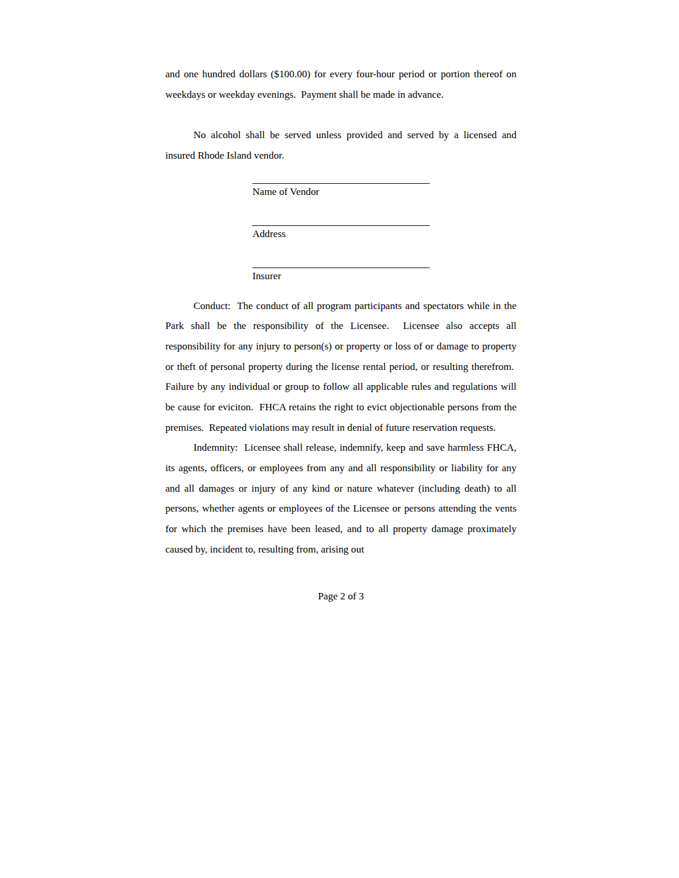and one hundred dollars ($100.00) for every four-hour period or portion thereof on weekdays or weekday evenings. Payment shall be made in advance.
No alcohol shall be served unless provided and served by a licensed and insured Rhode Island vendor.
Name of Vendor
Address
Insurer
Conduct: The conduct of all program participants and spectators while in the Park shall be the responsibility of the Licensee. Licensee also accepts all responsibility for any injury to person(s) or property or loss of or damage to property or theft of personal property during the license rental period, or resulting therefrom. Failure by any individual or group to follow all applicable rules and regulations will be cause for eviciton. FHCA retains the right to evict objectionable persons from the premises. Repeated violations may result in denial of future reservation requests.
Indemnity: Licensee shall release, indemnify, keep and save harmless FHCA, its agents, officers, or employees from any and all responsibility or liability for any and all damages or injury of any kind or nature whatever (including death) to all persons, whether agents or employees of the Licensee or persons attending the vents for which the premises have been leased, and to all property damage proximately caused by, incident to, resulting from, arising out
Page 2 of 3